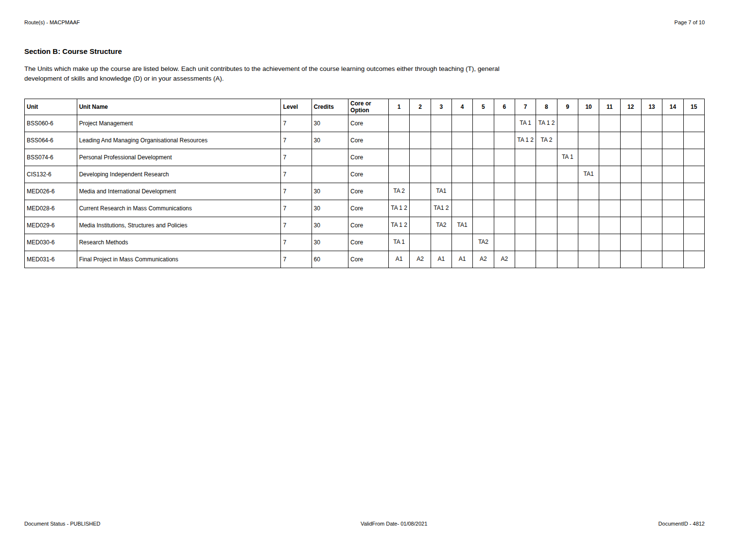Route(s) - MACPMAAF
Page 7 of 10
Section B: Course Structure
The Units which make up the course are listed below. Each unit contributes to the achievement of the course learning outcomes either through teaching (T), general development of skills and knowledge (D) or in your assessments (A).
| Unit | Unit Name | Level | Credits | Core or Option | 1 | 2 | 3 | 4 | 5 | 6 | 7 | 8 | 9 | 10 | 11 | 12 | 13 | 14 | 15 |
| --- | --- | --- | --- | --- | --- | --- | --- | --- | --- | --- | --- | --- | --- | --- | --- | --- | --- | --- | --- |
| BSS060-6 | Project Management | 7 | 30 | Core | | | | | | | TA 1 | TA 1 2 | | | | | | | |
| BSS064-6 | Leading And Managing Organisational Resources | 7 | 30 | Core | | | | | | | TA 1 2 | TA 2 | | | | | | | |
| BSS074-6 | Personal Professional Development | 7 | | Core | | | | | | | | | TA 1 | | | | | | |
| CIS132-6 | Developing Independent Research | 7 | | Core | | | | | | | | | | TA1 | | | | | |
| MED026-6 | Media and International Development | 7 | 30 | Core | TA 2 | | TA1 | | | | | | | | | | | | |
| MED028-6 | Current Research in Mass Communications | 7 | 30 | Core | TA 1 2 | | TA1 2 | | | | | | | | | | | | |
| MED029-6 | Media Institutions, Structures and Policies | 7 | 30 | Core | TA 1 2 | | TA2 | TA1 | | | | | | | | | | | |
| MED030-6 | Research Methods | 7 | 30 | Core | TA 1 | | | | TA2 | | | | | | | | | | |
| MED031-6 | Final Project in Mass Communications | 7 | 60 | Core | A1 | A2 | A1 | A1 | A2 | A2 | | | | | | | | | |
Document Status - PUBLISHED
ValidFrom Date- 01/08/2021
DocumentID - 4812